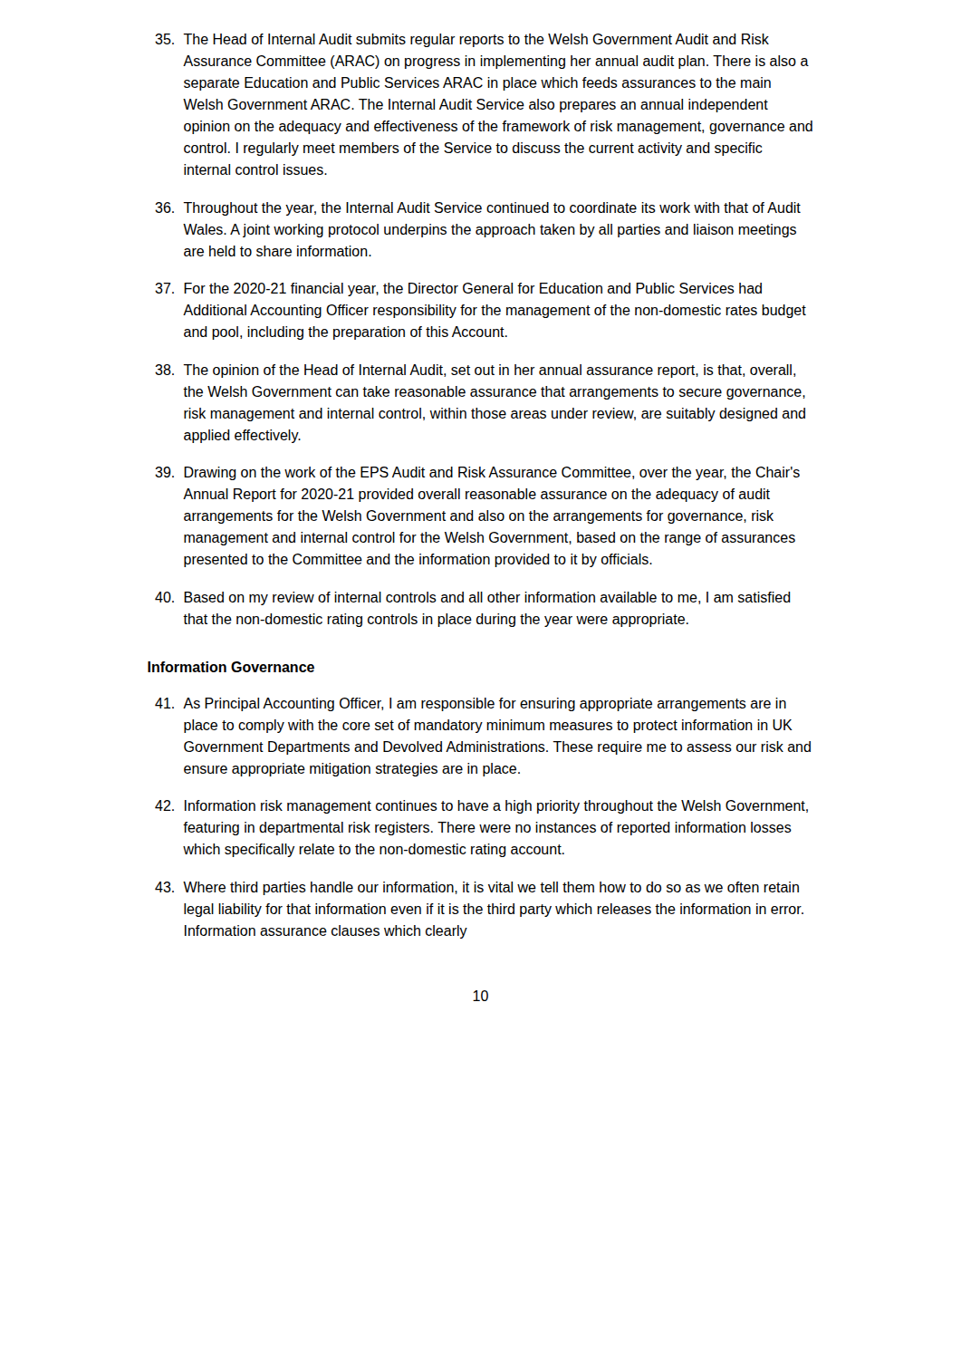The Head of Internal Audit submits regular reports to the Welsh Government Audit and Risk Assurance Committee (ARAC) on progress in implementing her annual audit plan. There is also a separate Education and Public Services ARAC in place which feeds assurances to the main Welsh Government ARAC. The Internal Audit Service also prepares an annual independent opinion on the adequacy and effectiveness of the framework of risk management, governance and control. I regularly meet members of the Service to discuss the current activity and specific internal control issues.
Throughout the year, the Internal Audit Service continued to coordinate its work with that of Audit Wales. A joint working protocol underpins the approach taken by all parties and liaison meetings are held to share information.
For the 2020-21 financial year, the Director General for Education and Public Services had Additional Accounting Officer responsibility for the management of the non-domestic rates budget and pool, including the preparation of this Account.
The opinion of the Head of Internal Audit, set out in her annual assurance report, is that, overall, the Welsh Government can take reasonable assurance that arrangements to secure governance, risk management and internal control, within those areas under review, are suitably designed and applied effectively.
Drawing on the work of the EPS Audit and Risk Assurance Committee, over the year, the Chair's Annual Report for 2020-21 provided overall reasonable assurance on the adequacy of audit arrangements for the Welsh Government and also on the arrangements for governance, risk management and internal control for the Welsh Government, based on the range of assurances presented to the Committee and the information provided to it by officials.
Based on my review of internal controls and all other information available to me, I am satisfied that the non-domestic rating controls in place during the year were appropriate.
Information Governance
As Principal Accounting Officer, I am responsible for ensuring appropriate arrangements are in place to comply with the core set of mandatory minimum measures to protect information in UK Government Departments and Devolved Administrations. These require me to assess our risk and ensure appropriate mitigation strategies are in place.
Information risk management continues to have a high priority throughout the Welsh Government, featuring in departmental risk registers. There were no instances of reported information losses which specifically relate to the non-domestic rating account.
Where third parties handle our information, it is vital we tell them how to do so as we often retain legal liability for that information even if it is the third party which releases the information in error. Information assurance clauses which clearly
10